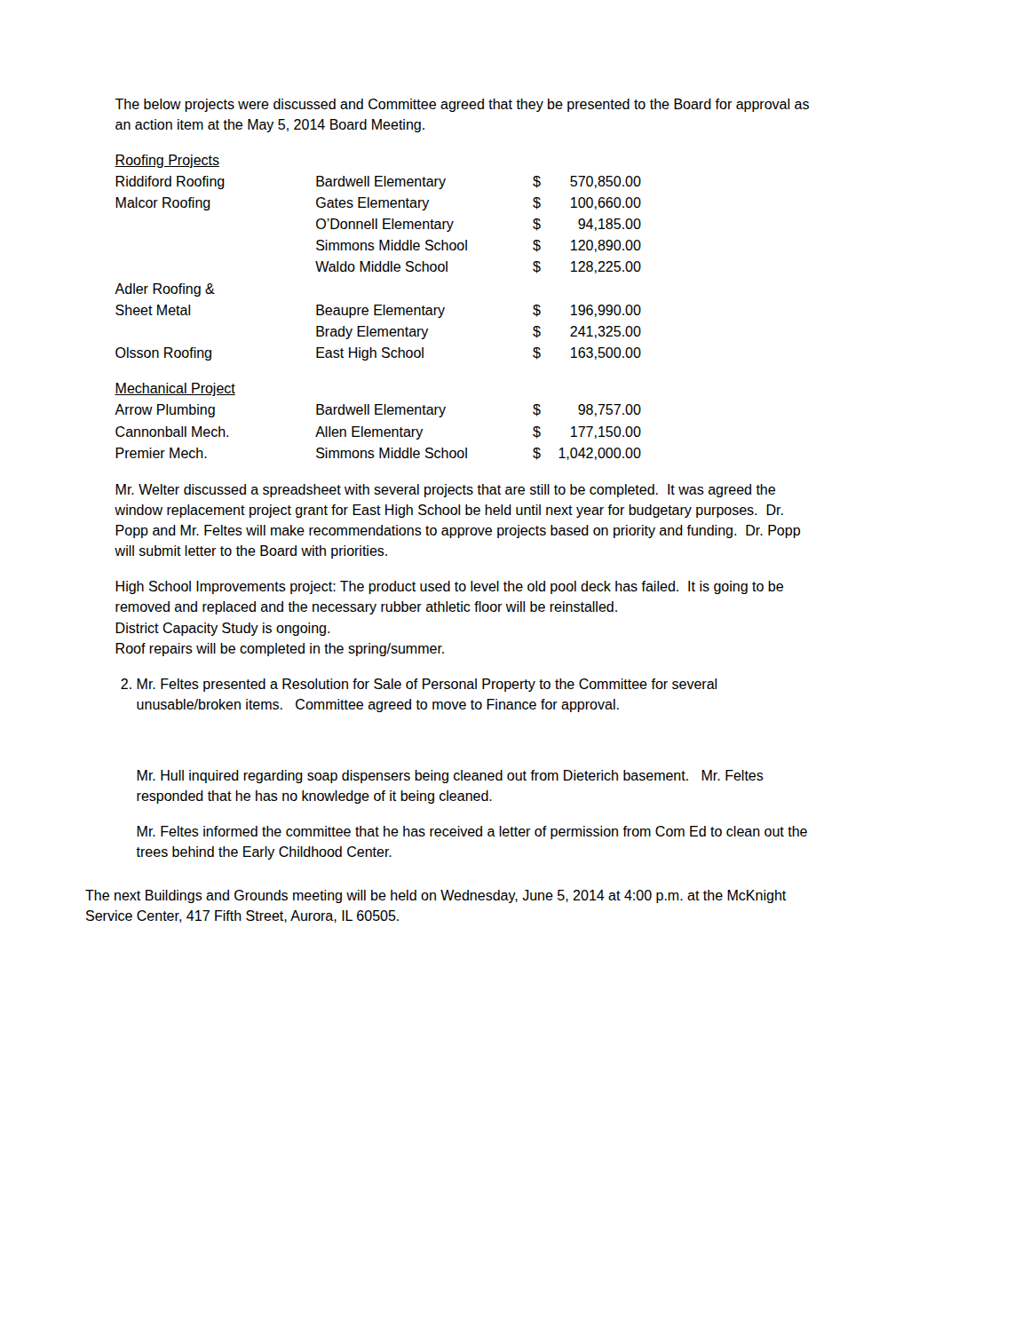The below projects were discussed and Committee agreed that they be presented to the Board for approval as an action item at the May 5, 2014 Board Meeting.
| Roofing Projects | | | |
| Riddiford Roofing | Bardwell Elementary | $ | 570,850.00 |
| Malcor Roofing | Gates Elementary | $ | 100,660.00 |
| | O’Donnell Elementary | $ | 94,185.00 |
| | Simmons Middle School | $ | 120,890.00 |
| | Waldo Middle School | $ | 128,225.00 |
| Adler Roofing & | | | |
| Sheet Metal | Beaupre Elementary | $ | 196,990.00 |
| | Brady Elementary | $ | 241,325.00 |
| Olsson Roofing | East High School | $ | 163,500.00 |
| Mechanical Project | | | |
| Arrow Plumbing | Bardwell Elementary | $ | 98,757.00 |
| Cannonball Mech. | Allen Elementary | $ | 177,150.00 |
| Premier Mech. | Simmons Middle School | $ | 1,042,000.00 |
Mr. Welter discussed a spreadsheet with several projects that are still to be completed. It was agreed the window replacement project grant for East High School be held until next year for budgetary purposes. Dr. Popp and Mr. Feltes will make recommendations to approve projects based on priority and funding. Dr. Popp will submit letter to the Board with priorities.
High School Improvements project: The product used to level the old pool deck has failed. It is going to be removed and replaced and the necessary rubber athletic floor will be reinstalled.
District Capacity Study is ongoing.
Roof repairs will be completed in the spring/summer.
Mr. Feltes presented a Resolution for Sale of Personal Property to the Committee for several unusable/broken items. Committee agreed to move to Finance for approval.
Mr. Hull inquired regarding soap dispensers being cleaned out from Dieterich basement. Mr. Feltes responded that he has no knowledge of it being cleaned.
Mr. Feltes informed the committee that he has received a letter of permission from Com Ed to clean out the trees behind the Early Childhood Center.
The next Buildings and Grounds meeting will be held on Wednesday, June 5, 2014 at 4:00 p.m. at the McKnight Service Center, 417 Fifth Street, Aurora, IL 60505.